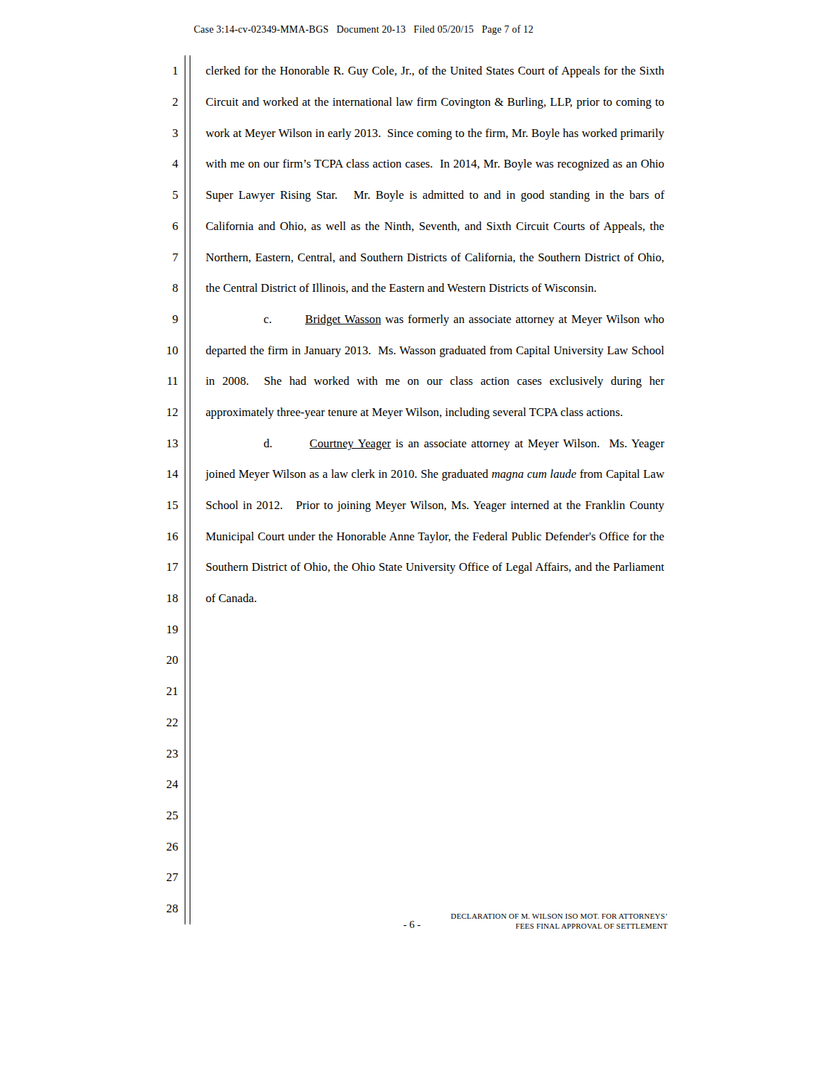Case 3:14-cv-02349-MMA-BGS Document 20-13 Filed 05/20/15 Page 7 of 12
1
2
3
4
5
6
7
8
9
10
11
12
13
14
15
16
17
18
19
20
21
22
23
24
25
26
27
28
clerked for the Honorable R. Guy Cole, Jr., of the United States Court of Appeals for the Sixth Circuit and worked at the international law firm Covington & Burling, LLP, prior to coming to work at Meyer Wilson in early 2013. Since coming to the firm, Mr. Boyle has worked primarily with me on our firm’s TCPA class action cases. In 2014, Mr. Boyle was recognized as an Ohio Super Lawyer Rising Star. Mr. Boyle is admitted to and in good standing in the bars of California and Ohio, as well as the Ninth, Seventh, and Sixth Circuit Courts of Appeals, the Northern, Eastern, Central, and Southern Districts of California, the Southern District of Ohio, the Central District of Illinois, and the Eastern and Western Districts of Wisconsin.
c. Bridget Wasson was formerly an associate attorney at Meyer Wilson who departed the firm in January 2013. Ms. Wasson graduated from Capital University Law School in 2008. She had worked with me on our class action cases exclusively during her approximately three-year tenure at Meyer Wilson, including several TCPA class actions.
d. Courtney Yeager is an associate attorney at Meyer Wilson. Ms. Yeager joined Meyer Wilson as a law clerk in 2010. She graduated magna cum laude from Capital Law School in 2012. Prior to joining Meyer Wilson, Ms. Yeager interned at the Franklin County Municipal Court under the Honorable Anne Taylor, the Federal Public Defender's Office for the Southern District of Ohio, the Ohio State University Office of Legal Affairs, and the Parliament of Canada.
- 6 -
DECLARATION OF M. WILSON ISO MOT. FOR ATTORNEYS’
FEES FINAL APPROVAL OF SETTLEMENT